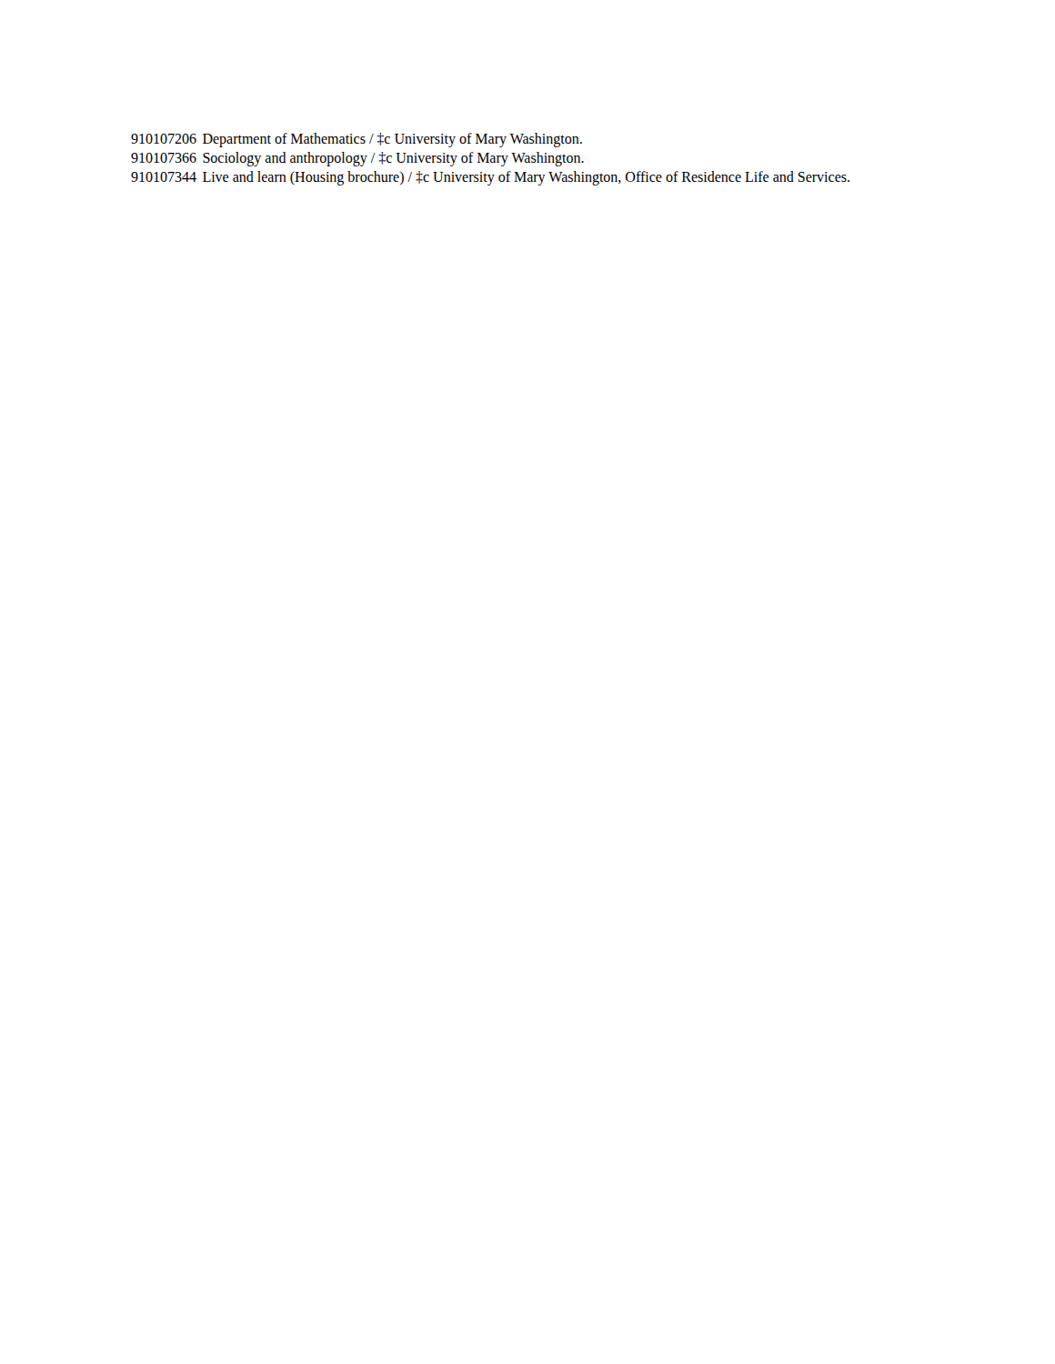| 910107206 | Department of Mathematics / ‡c University of Mary Washington. |
| 910107366 | Sociology and anthropology / ‡c University of Mary Washington. |
| 910107344 | Live and learn (Housing brochure) / ‡c University of Mary Washington, Office of Residence Life and Services. |